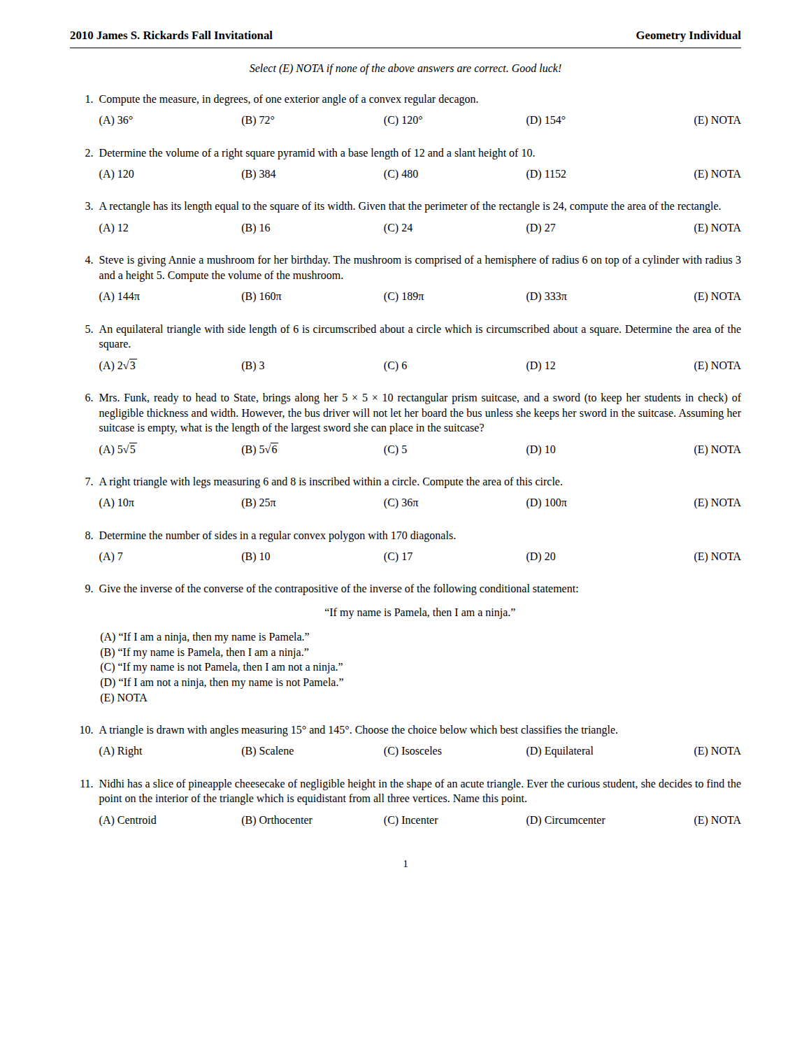2010 James S. Rickards Fall Invitational Geometry Individual
Select (E) NOTA if none of the above answers are correct. Good luck!
Compute the measure, in degrees, of one exterior angle of a convex regular decagon.
(A) 36° (B) 72° (C) 120° (D) 154° (E) NOTA
Determine the volume of a right square pyramid with a base length of 12 and a slant height of 10.
(A) 120 (B) 384 (C) 480 (D) 1152 (E) NOTA
A rectangle has its length equal to the square of its width. Given that the perimeter of the rectangle is 24, compute the area of the rectangle.
(A) 12 (B) 16 (C) 24 (D) 27 (E) NOTA
Steve is giving Annie a mushroom for her birthday. The mushroom is comprised of a hemisphere of radius 6 on top of a cylinder with radius 3 and a height 5. Compute the volume of the mushroom.
(A) 144π (B) 160π (C) 189π (D) 333π (E) NOTA
An equilateral triangle with side length of 6 is circumscribed about a circle which is circumscribed about a square. Determine the area of the square.
(A) 2√3 (B) 3 (C) 6 (D) 12 (E) NOTA
Mrs. Funk, ready to head to State, brings along her 5 × 5 × 10 rectangular prism suitcase, and a sword (to keep her students in check) of negligible thickness and width. However, the bus driver will not let her board the bus unless she keeps her sword in the suitcase. Assuming her suitcase is empty, what is the length of the largest sword she can place in the suitcase?
(A) 5√5 (B) 5√6 (C) 5 (D) 10 (E) NOTA
A right triangle with legs measuring 6 and 8 is inscribed within a circle. Compute the area of this circle.
(A) 10π (B) 25π (C) 36π (D) 100π (E) NOTA
Determine the number of sides in a regular convex polygon with 170 diagonals.
(A) 7 (B) 10 (C) 17 (D) 20 (E) NOTA
Give the inverse of the converse of the contrapositive of the inverse of the following conditional statement:
“If my name is Pamela, then I am a ninja.”
(A) “If I am a ninja, then my name is Pamela.” (B) “If my name is Pamela, then I am a ninja.” (C) “If my name is not Pamela, then I am not a ninja.” (D) “If I am not a ninja, then my name is not Pamela.” (E) NOTA
A triangle is drawn with angles measuring 15° and 145°. Choose the choice below which best classifies the triangle.
(A) Right (B) Scalene (C) Isosceles (D) Equilateral (E) NOTA
Nidhi has a slice of pineapple cheesecake of negligible height in the shape of an acute triangle. Ever the curious student, she decides to find the point on the interior of the triangle which is equidistant from all three vertices. Name this point.
(A) Centroid (B) Orthocenter (C) Incenter (D) Circumcenter (E) NOTA
1